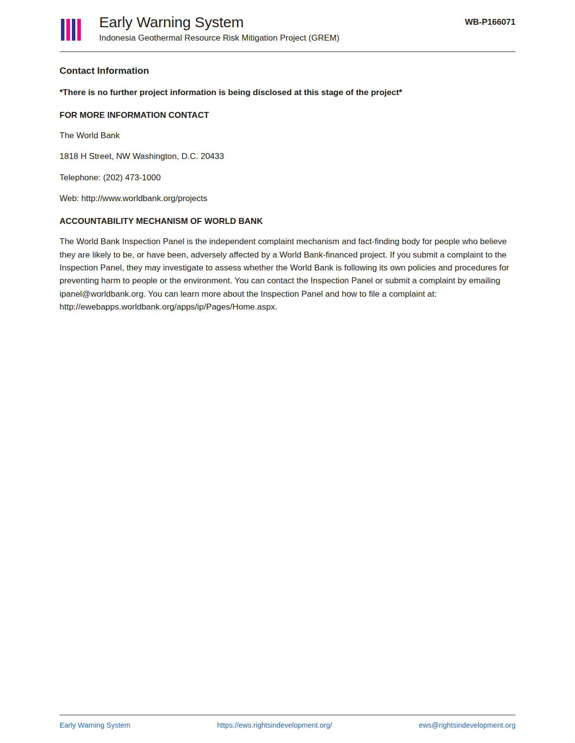Early Warning System
Indonesia Geothermal Resource Risk Mitigation Project (GREM)
WB-P166071
Contact Information
*There is no further project information is being disclosed at this stage of the project*
FOR MORE INFORMATION CONTACT
The World Bank
1818 H Street, NW Washington, D.C. 20433
Telephone: (202) 473-1000
Web: http://www.worldbank.org/projects
ACCOUNTABILITY MECHANISM OF WORLD BANK
The World Bank Inspection Panel is the independent complaint mechanism and fact-finding body for people who believe they are likely to be, or have been, adversely affected by a World Bank-financed project. If you submit a complaint to the Inspection Panel, they may investigate to assess whether the World Bank is following its own policies and procedures for preventing harm to people or the environment. You can contact the Inspection Panel or submit a complaint by emailing ipanel@worldbank.org. You can learn more about the Inspection Panel and how to file a complaint at: http://ewebapps.worldbank.org/apps/ip/Pages/Home.aspx.
Early Warning System
https://ews.rightsindevelopment.org/
ews@rightsindevelopment.org